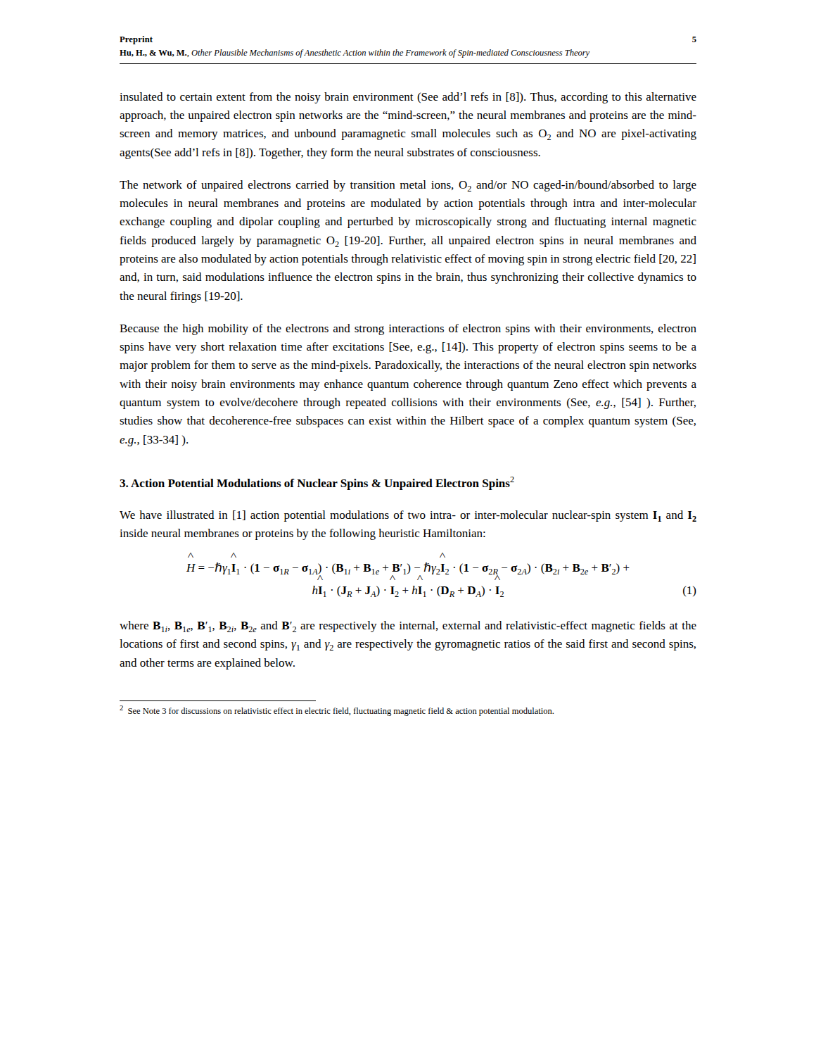5
Preprint
Hu, H., & Wu, M., Other Plausible Mechanisms of Anesthetic Action within the Framework of Spin-mediated Consciousness Theory
insulated to certain extent from the noisy brain environment (See add’l refs in [8]). Thus, according to this alternative approach, the unpaired electron spin networks are the “mind-screen,” the neural membranes and proteins are the mind-screen and memory matrices, and unbound paramagnetic small molecules such as O2 and NO are pixel-activating agents(See add’l refs in [8]). Together, they form the neural substrates of consciousness.
The network of unpaired electrons carried by transition metal ions, O2 and/or NO caged-in/bound/absorbed to large molecules in neural membranes and proteins are modulated by action potentials through intra and inter-molecular exchange coupling and dipolar coupling and perturbed by microscopically strong and fluctuating internal magnetic fields produced largely by paramagnetic O2 [19-20]. Further, all unpaired electron spins in neural membranes and proteins are also modulated by action potentials through relativistic effect of moving spin in strong electric field [20, 22] and, in turn, said modulations influence the electron spins in the brain, thus synchronizing their collective dynamics to the neural firings [19-20].
Because the high mobility of the electrons and strong interactions of electron spins with their environments, electron spins have very short relaxation time after excitations [See, e.g., [14]). This property of electron spins seems to be a major problem for them to serve as the mind-pixels. Paradoxically, the interactions of the neural electron spin networks with their noisy brain environments may enhance quantum coherence through quantum Zeno effect which prevents a quantum system to evolve/decohere through repeated collisions with their environments (See, e.g., [54] ). Further, studies show that decoherence-free subspaces can exist within the Hilbert space of a complex quantum system (See, e.g., [33-34] ).
3. Action Potential Modulations of Nuclear Spins & Unpaired Electron Spins2
We have illustrated in [1] action potential modulations of two intra- or inter-molecular nuclear-spin system I1 and I2 inside neural membranes or proteins by the following heuristic Hamiltonian:
H = −ℏγ1I1 · (1 − σ1R − σ1A) · (B1i + B1e + B′1) − ℏγ2I2 · (1 − σ2R − σ2A) · (B2i + B2e + B′2) + hI1 · (JR + JA) · I2 + hI1 · (DR + DA) · I2 (1)
where B1i, B1e, B′1, B2i, B2e and B′2 are respectively the internal, external and relativistic-effect magnetic fields at the locations of first and second spins, γ1 and γ2 are respectively the gyromagnetic ratios of the said first and second spins, and other terms are explained below.
2 See Note 3 for discussions on relativistic effect in electric field, fluctuating magnetic field & action potential modulation.